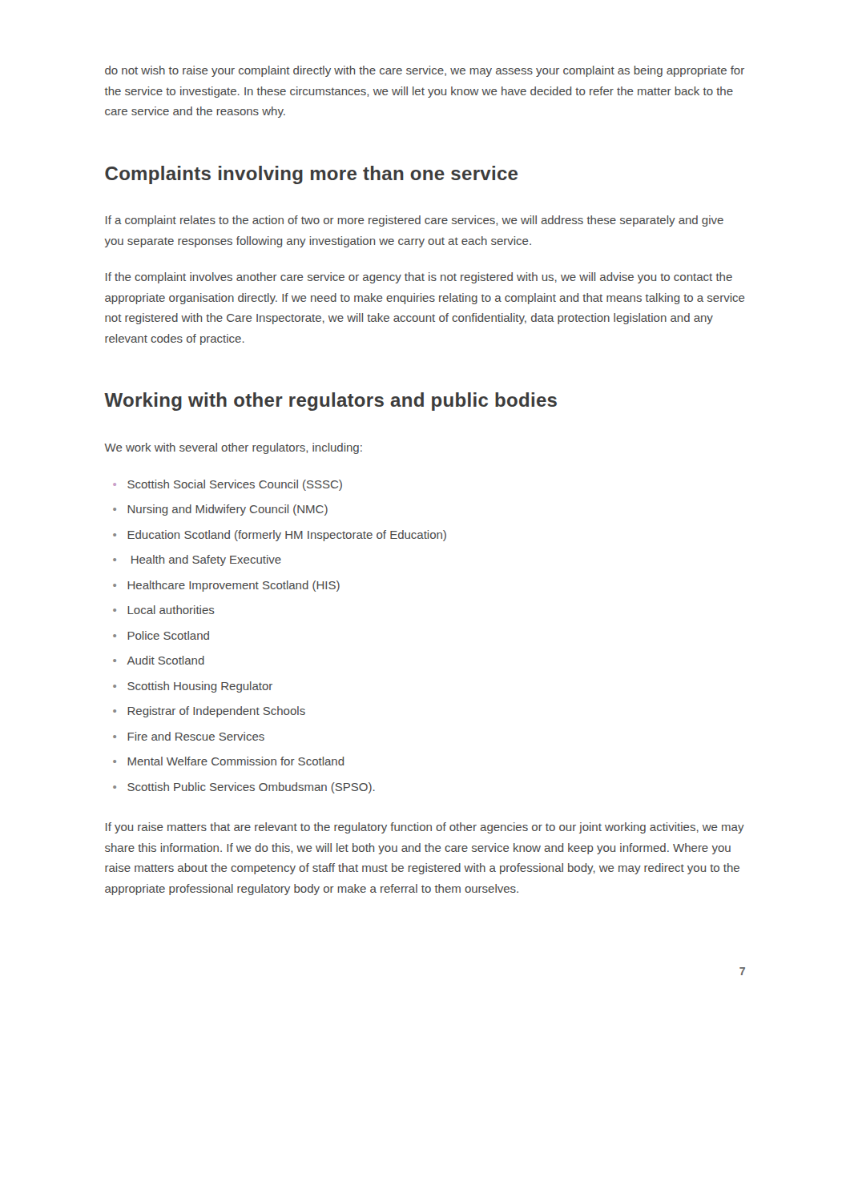do not wish to raise your complaint directly with the care service, we may assess your complaint as being appropriate for the service to investigate. In these circumstances, we will let you know we have decided to refer the matter back to the care service and the reasons why.
Complaints involving more than one service
If a complaint relates to the action of two or more registered care services, we will address these separately and give you separate responses following any investigation we carry out at each service.
If the complaint involves another care service or agency that is not registered with us, we will advise you to contact the appropriate organisation directly. If we need to make enquiries relating to a complaint and that means talking to a service not registered with the Care Inspectorate, we will take account of confidentiality, data protection legislation and any relevant codes of practice.
Working with other regulators and public bodies
We work with several other regulators, including:
Scottish Social Services Council (SSSC)
Nursing and Midwifery Council (NMC)
Education Scotland (formerly HM Inspectorate of Education)
Health and Safety Executive
Healthcare Improvement Scotland (HIS)
Local authorities
Police Scotland
Audit Scotland
Scottish Housing Regulator
Registrar of Independent Schools
Fire and Rescue Services
Mental Welfare Commission for Scotland
Scottish Public Services Ombudsman (SPSO).
If you raise matters that are relevant to the regulatory function of other agencies or to our joint working activities, we may share this information. If we do this, we will let both you and the care service know and keep you informed. Where you raise matters about the competency of staff that must be registered with a professional body, we may redirect you to the appropriate professional regulatory body or make a referral to them ourselves.
7